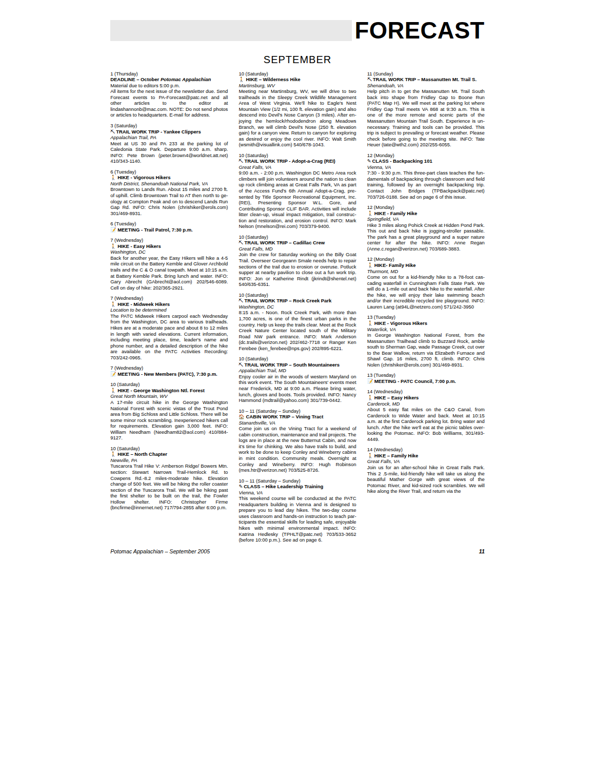FORECAST
SEPTEMBER
1 (Thursday)
DEADLINE – October Potomac Appalachian
Material due to editors 5:00 p.m.
All items for the next issue of the newsletter due. Send Forecast events to PA-Forecast@patc.net and all other articles to the editor at lindashannonb@mac.com. NOTE: Do not send photos or articles to headquarters. E-mail for address.
3 (Saturday)
⛏TRAIL WORK TRIP - Yankee Clippers
Appalachian Trail, PA
Meet at US 30 and PA 233 at the parking lot of Caledonia State Park. Departure 9:00 a.m. sharp. INFO: Pete Brown (peter.brown4@worldnet.att.net) 410/343-1140.
6 (Tuesday)
🚶HIKE - Vigorous Hikers
North District, Shenandoah National Park, VA
Browntown to Lands Run. About 15 miles and 2700 ft. of uphill. Climb Browntown Trail to AT then north to geology at Compton Peak and on to descend Lands Run Gap Rd. INFO: Chris Nolen (chrishiker@erols.com) 301/469-8931.
6 (Tuesday)
📝MEETING - Trail Patrol, 7:30 p.m.
7 (Wednesday)
🚶HIKE - Easy Hikers
Washington, DC
Back for another year, the Easy Hikers will hike a 4-5 mile circuit on the Battery Kemble and Glover Archbold trails and the C & O canal towpath. Meet at 10:15 a.m. at Battery Kemble Park. Bring lunch and water. INFO: Gary Abrecht (GAbrecht@aol.com) 202/546-6089. Cell on day of hike: 202/365-2921.
7 (Wednesday)
🚶HIKE - Midweek Hikers
Location to be determined
The PATC Midweek Hikers carpool each Wednesday from the Washington, DC area to various trailheads. Hikes are at a moderate pace and about 8 to 12 miles in length with varied elevations. Current information, including meeting place, time, leader's name and phone number, and a detailed description of the hike are available on the PATC Activities Recording: 703/242-0965.
7 (Wednesday)
📝MEETING - New Members (PATC), 7:30 p.m.
10 (Saturday)
🚶HIKE - George Washington Ntl. Forest
Great North Mountain, WV
A 17-mile circuit hike in the George Washington National Forest with scenic vistas of the Trout Pond area from Big Schloss and Little Schloss. There will be some minor rock scrambling. Inexperienced hikers call for requirements. Elevation gain 3,000 feet. INFO: William Needham (Needham82@aol.com) 410/884-9127.
10 (Saturday)
🚶HIKE – North Chapter
Newville, PA
Tuscarora Trail Hike V: Amberson Ridge/ Bowers Mtn. section: Stewart Narrows Trail-Hemlock Rd. to Cowpens Rd.-8.2 miles-moderate hike. Elevation change of 500 feet. We will be hiking the roller coaster section of the Tuscarora Trail. We will be hiking past the first shelter to be built on the trail, the Fowler Hollow shelter. INFO: Christopher Firme (bncfirme@innernet.net) 717/794-2855 after 6:00 p.m.
10 (Saturday)
🚶HIKE – Wilderness Hike
Martinsburg, WV
Meeting near Martinsburg, WV, we will drive to two trailheads in the Sleepy Creek Wildlife Management Area of West Virginia. We'll hike to Eagle's Nest Mountain View (1/2 mi, 100 ft. elevation gain) and also descend into Devil's Nose Canyon (3 miles). After enjoying the hemlock/rhododendron along Meadows Branch, we will climb Devil's Nose (250 ft. elevation gain) for a canyon view. Return to canyon for exploring as desired or enjoy the cool river. INFO: Walt Smith (wsmith@visuallink.com) 540/678-1043.
10 (Saturday)
⛏TRAIL WORK TRIP - Adopt-a-Crag (REI)
Great Falls, VA
9:00 a.m. - 2:00 p.m. Washington DC Metro Area rock climbers will join volunteers around the nation to clean up rock climbing areas at Great Falls Park, VA as part of the Access Fund's 6th Annual Adopt-a-Crag, presented by Title Sponsor Recreational Equipment, Inc. (REI), Presenting Sponsor W.L. Gore, and Contributing Sponsor CLIF BAR. Activities will include litter clean-up, visual impact mitigation, trail construction and restoration, and erosion control. INFO: Mark Nelson (mnelson@rei.com) 703/379-9400.
10 (Saturday)
⛏TRAIL WORK TRIP – Cadillac Crew
Great Falls, MD
Join the crew for Saturday working on the Billy Goat Trail. Overseer Georgeann Smale needs help to repair sections of the trail due to erosion or overuse. Potluck supper at nearby pavilion to close out a fun work trip. INFO: Jon or Katherine Rindt (jkrindt@shentel.net) 540/635-6351.
10 (Saturday)
⛏TRAIL WORK TRIP – Rock Creek Park
Washington, DC
8:15 a.m. - Noon. Rock Creek Park, with more than 1,700 acres, is one of the finest urban parks in the country. Help us keep the trails clear. Meet at the Rock Creek Nature Center located south of the Military Road NW park entrance. INFO: Mark Anderson (dc.trails@verizon.net) 202/462-7718 or Ranger Ken Ferebee (ken_ferebee@nps.gov) 202/895-6221.
10 (Saturday)
⛏TRAIL WORK TRIP – South Mountaineers
Appalachian Trail, MD
Enjoy cooler air in the woods of western Maryland on this work event. The South Mountaineers' events meet near Frederick, MD at 9:00 a.m. Please bring water, lunch, gloves and boots. Tools provided. INFO: Nancy Hammond (mdtrail@yahoo.com) 301/739-0442.
10 – 11 (Saturday – Sunday)
🏠CABIN WORK TRIP – Vining Tract
Stanardsville, VA
Come join us on the Vining Tract for a weekend of cabin construction, maintenance and trail projects. The logs are in place at the new Butternut Cabin, and now it's time for chinking. We also have trails to build, and work to be done to keep Conley and Wineberry cabins in mint condition. Community meals. Overnight at Conley and Wineberry. INFO: Hugh Robinson (mes.htr@verizon.net) 703/525-8726.
10 – 11 (Saturday – Sunday)
✎CLASS – Hike Leadership Training
Vienna, VA
This weekend course will be conducted at the PATC Headquarters building in Vienna and is designed to prepare you to lead day hikes. The two-day course uses classroom and hands-on instruction to teach participants the essential skills for leading safe, enjoyable hikes with minimal environmental impact. INFO: Katrina Hedlesky (TPHLT@patc.net) 703/533-3652 (before 10:00 p.m.). See ad on page 6.
11 (Sunday)
⛏TRAIL WORK TRIP – Massanutten Mt. Trail S.
Shenandoah, VA
Help pitch in to get the Massanutten Mt. Trail South back into shape from Fridley Gap to Boone Run (PATC Map H). We will meet at the parking lot where Fridley Gap Trail meets VA 868 at 9:30 a.m. This is one of the more remote and scenic parts of the Massanutten Mountain Trail South. Experience is unnecessary. Training and tools can be provided. This trip is subject to prevailing or forecast weather. Please check before going to the meeting site. INFO: Tate Heuer (tate@wth2.com) 202/255-6055.
12 (Monday)
✎CLASS - Backpacking 101
Vienna, VA
7:30 - 9:30 p.m. This three-part class teaches the fundamentals of backpacking through classroom and field training, followed by an overnight backpacking trip. Contact John Bridges (TPBackpack@patc.net) 703/726-0188. See ad on page 6 of this issue.
12 (Monday)
🚶HIKE - Family Hike
Springfield, VA
Hike 3 miles along Pohick Creek at Hidden Pond Park. This out and back hike is jogging-stroller passable. The park has a great playground and a super nature center for after the hike. INFO: Anne Regan (Anne.c.regan@verizon.net) 703/689-3883.
12 (Monday)
🚶HIKE- Family Hike
Thurmont, MD
Come on out for a kid-friendly hike to a 78-foot cascading waterfall in Cunningham Falls State Park. We will do a 1-mile out and back hike to the waterfall. After the hike, we will enjoy their lake swimming beach and/or their incredible recycled tire playground. INFO: Lauren Lang (at94L@netzero.com) 571/242-3950
13 (Tuesday)
🚶HIKE - Vigorous Hikers
Waterlick, VA
In George Washington National Forest, from the Massanutten Trailhead climb to Buzzard Rock, amble south to Sherman Gap, wade Passage Creek, cut over to the Bear Wallow, return via Elizabeth Furnace and Shawl Gap. 16 miles, 2700 ft. climb. INFO: Chris Nolen (chrishiker@erols.com) 301/469-8931.
13 (Tuesday)
📝MEETING - PATC Council, 7:00 p.m.
14 (Wednesday)
🚶HIKE – Easy Hikers
Carderock, MD
About 5 easy flat miles on the C&O Canal, from Carderock to Wide Water and back. Meet at 10:15 a.m. at the first Carderock parking lot. Bring water and lunch. After the hike we'll eat at the picnic tables overlooking the Potomac. INFO: Bob Williams, 301/493-4449.
14 (Wednesday)
🚶HIKE – Family Hike
Great Falls, VA
Join us for an after-school hike in Great Falls Park. This 2 .5-mile, kid-friendly hike will take us along the beautiful Mather Gorge with great views of the Potomac River, and kid-sized rock scrambles. We will hike along the River Trail, and return via the
Potomac Appalachian – September 2005
11